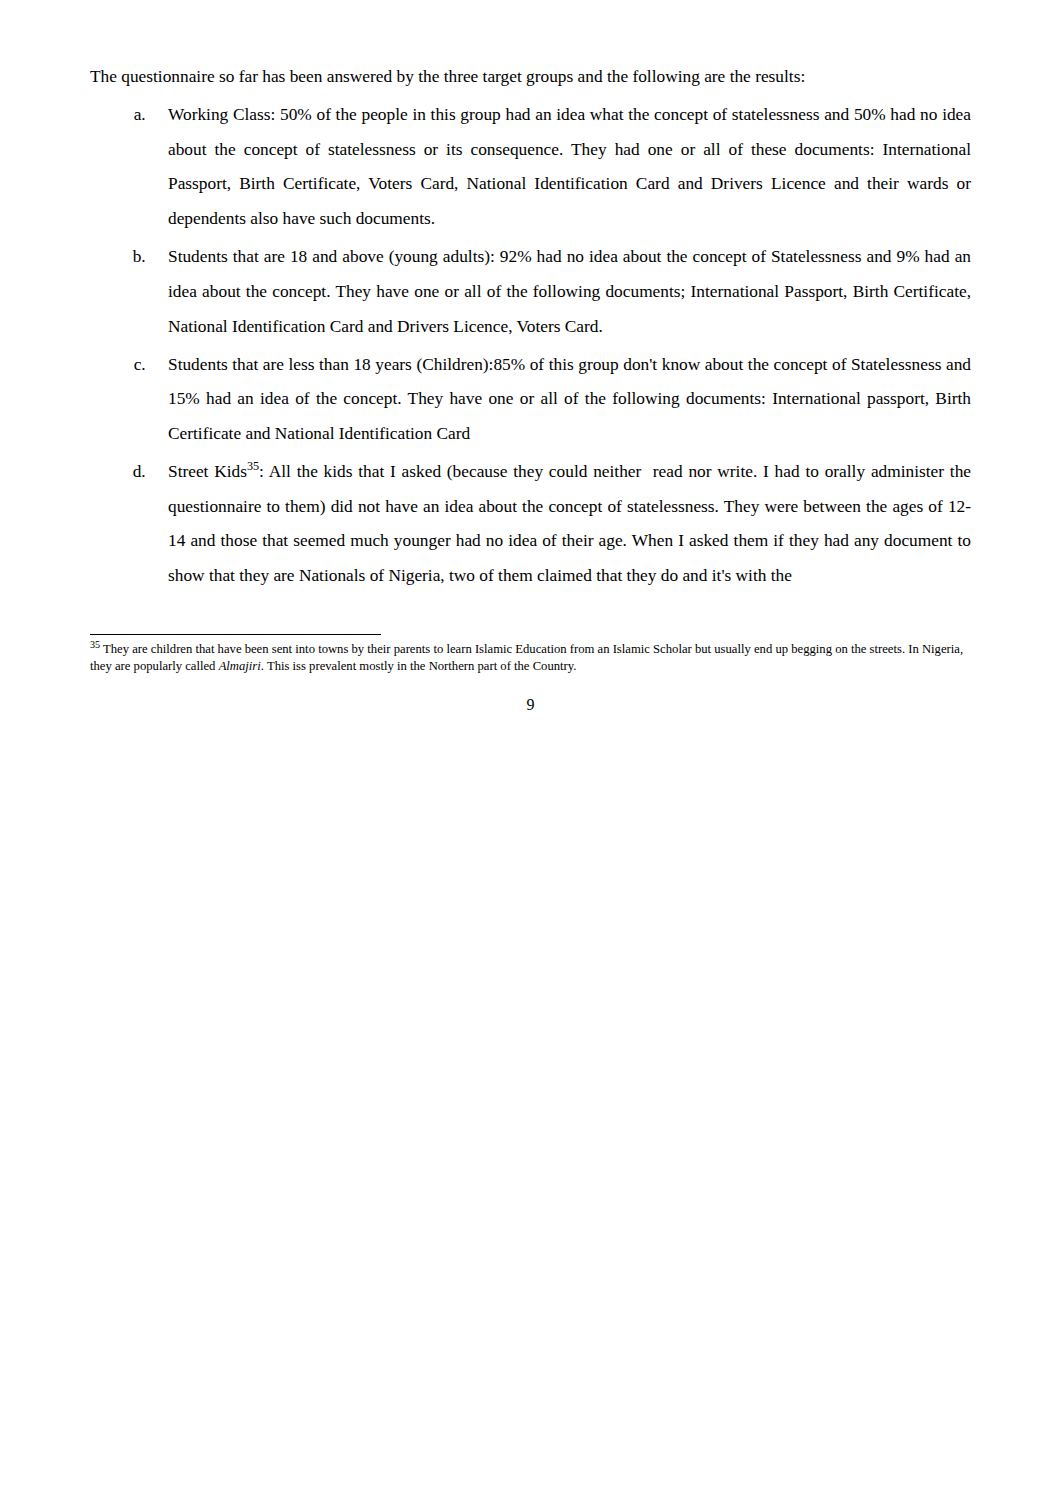The questionnaire so far has been answered by the three target groups and the following are the results:
Working Class: 50% of the people in this group had an idea what the concept of statelessness and 50% had no idea about the concept of statelessness or its consequence. They had one or all of these documents: International Passport, Birth Certificate, Voters Card, National Identification Card and Drivers Licence and their wards or dependents also have such documents.
Students that are 18 and above (young adults): 92% had no idea about the concept of Statelessness and 9% had an idea about the concept. They have one or all of the following documents; International Passport, Birth Certificate, National Identification Card and Drivers Licence, Voters Card.
Students that are less than 18 years (Children):85% of this group don't know about the concept of Statelessness and 15% had an idea of the concept. They have one or all of the following documents: International passport, Birth Certificate and National Identification Card
Street Kids35: All the kids that I asked (because they could neither read nor write. I had to orally administer the questionnaire to them) did not have an idea about the concept of statelessness. They were between the ages of 12-14 and those that seemed much younger had no idea of their age. When I asked them if they had any document to show that they are Nationals of Nigeria, two of them claimed that they do and it's with the
35 They are children that have been sent into towns by their parents to learn Islamic Education from an Islamic Scholar but usually end up begging on the streets. In Nigeria, they are popularly called Almajiri. This iss prevalent mostly in the Northern part of the Country.
9